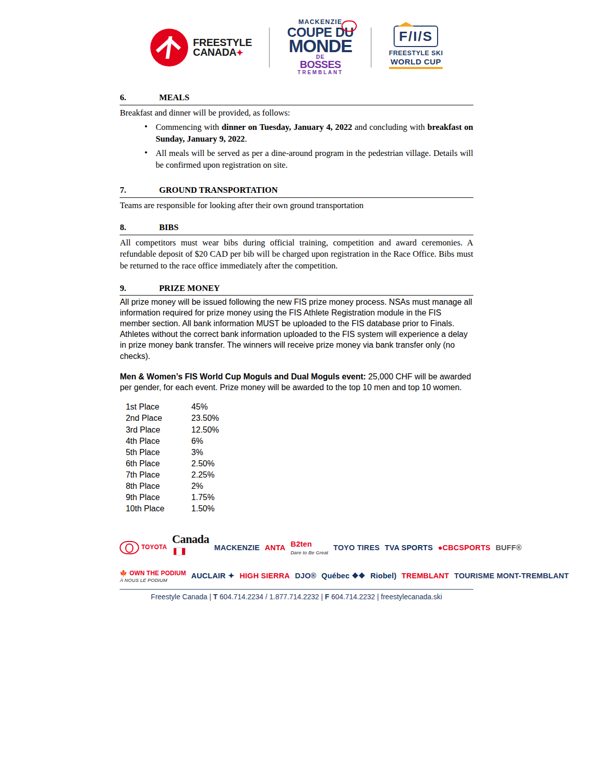FREESTYLE
CANADA✦
MACKENZIE
COUPE DU
MONDE
DE
BOSSES
TREMBLANT
F/I/S
FREESTYLE SKI
WORLD CUP
6. MEALS
Breakfast and dinner will be provided, as follows:
Commencing with dinner on Tuesday, January 4, 2022 and concluding with breakfast on Sunday, January 9, 2022.
All meals will be served as per a dine-around program in the pedestrian village. Details will be confirmed upon registration on site.
7. GROUND TRANSPORTATION
Teams are responsible for looking after their own ground transportation
8. BIBS
All competitors must wear bibs during official training, competition and award ceremonies. A refundable deposit of $20 CAD per bib will be charged upon registration in the Race Office. Bibs must be returned to the race office immediately after the competition.
9. PRIZE MONEY
All prize money will be issued following the new FIS prize money process. NSAs must manage all information required for prize money using the FIS Athlete Registration module in the FIS member section. All bank information MUST be uploaded to the FIS database prior to Finals. Athletes without the correct bank information uploaded to the FIS system will experience a delay in prize money bank transfer. The winners will receive prize money via bank transfer only (no checks).
Men & Women’s FIS World Cup Moguls and Dual Moguls event: 25,000 CHF will be awarded per gender, for each event. Prize money will be awarded to the top 10 men and top 10 women.
| 1st Place | 45% |
| 2nd Place | 23.50% |
| 3rd Place | 12.50% |
| 4th Place | 6% |
| 5th Place | 3% |
| 6th Place | 2.50% |
| 7th Place | 2.25% |
| 8th Place | 2% |
| 9th Place | 1.75% |
| 10th Place | 1.50% |
TOYOTA Canada MACKENZIE ANTA B2tenDare to Be Great TOYO TIRES TVA SPORTS ●CBCSPORTS BUFF®
🍁 OWN THE PODIUMÀ NOUS LE PODIUM AUCLAIR ✦ HIGH SIERRA DJO® Québec ❖❖ Riobel) TREMBLANT TOURISME MONT-TREMBLANT
Freestyle Canada | T 604.714.2234 / 1.877.714.2232 | F 604.714.2232 | freestylecanada.ski